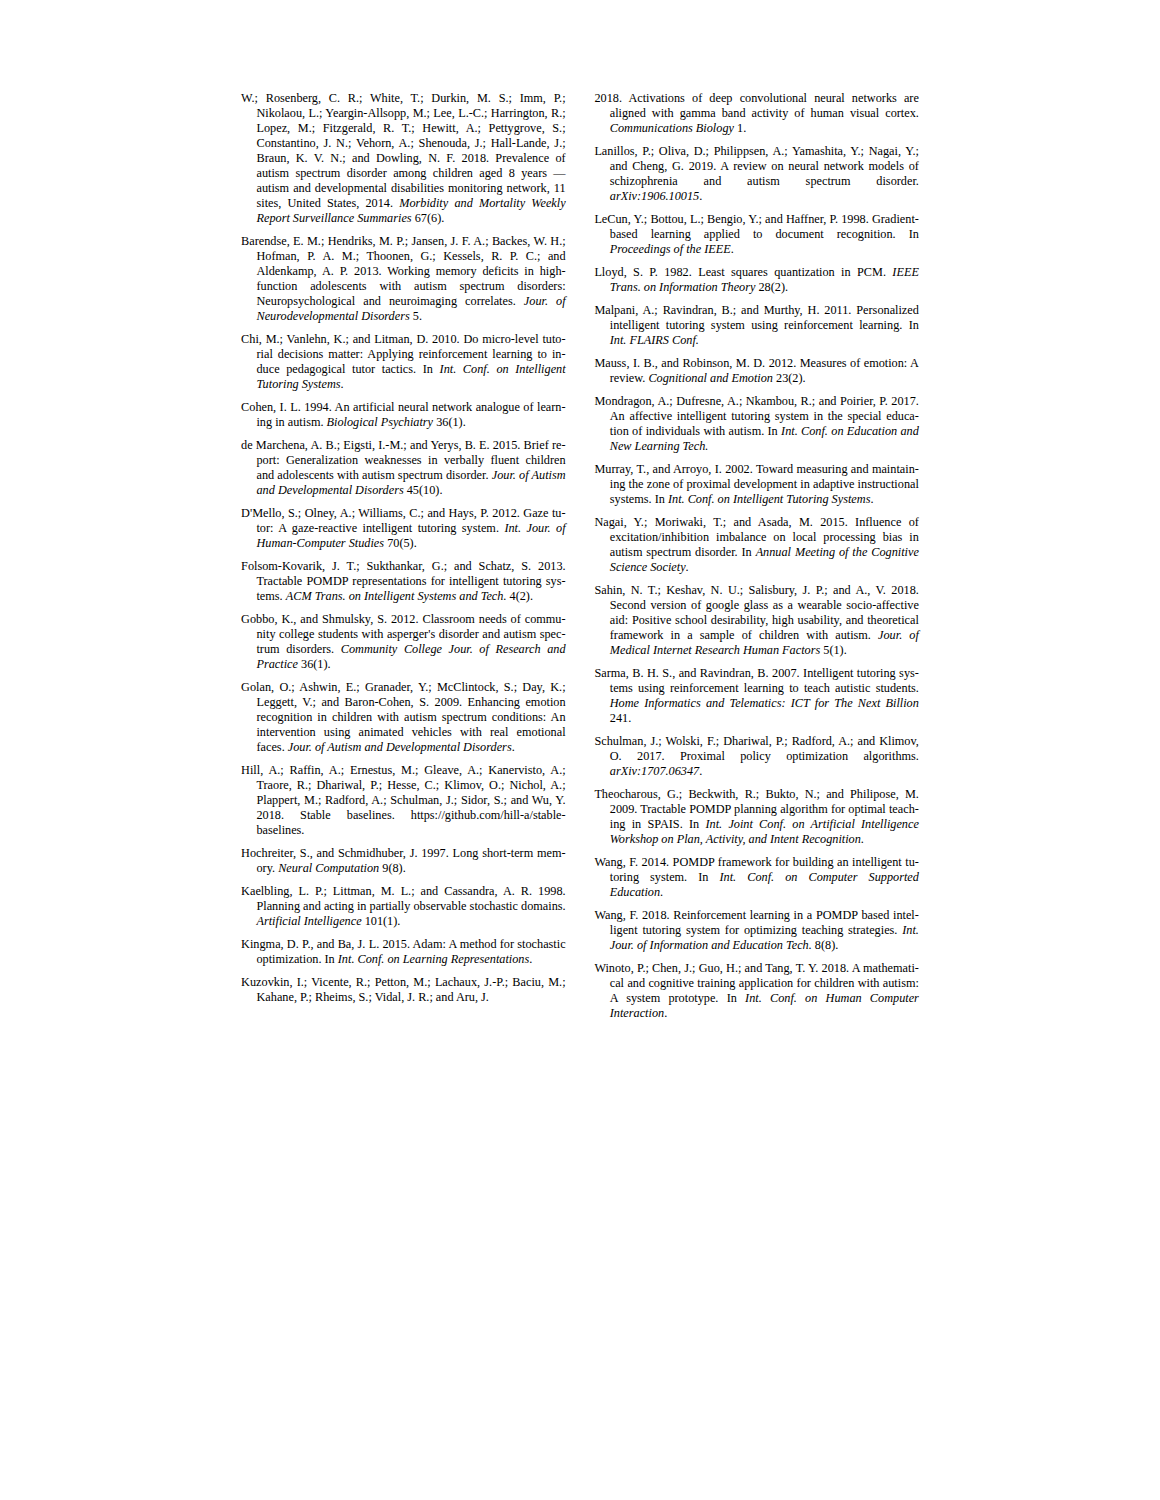W.; Rosenberg, C. R.; White, T.; Durkin, M. S.; Imm, P.; Nikolaou, L.; Yeargin-Allsopp, M.; Lee, L.-C.; Harrington, R.; Lopez, M.; Fitzgerald, R. T.; Hewitt, A.; Pettygrove, S.; Constantino, J. N.; Vehorn, A.; Shenouda, J.; Hall-Lande, J.; Braun, K. V. N.; and Dowling, N. F. 2018. Prevalence of autism spectrum disorder among children aged 8 years — autism and developmental disabilities monitoring network, 11 sites, United States, 2014. Morbidity and Mortality Weekly Report Surveillance Summaries 67(6).
Barendse, E. M.; Hendriks, M. P.; Jansen, J. F. A.; Backes, W. H.; Hofman, P. A. M.; Thoonen, G.; Kessels, R. P. C.; and Aldenkamp, A. P. 2013. Working memory deficits in high-function adolescents with autism spectrum disorders: Neuropsychological and neuroimaging correlates. Jour. of Neurodevelopmental Disorders 5.
Chi, M.; Vanlehn, K.; and Litman, D. 2010. Do micro-level tutorial decisions matter: Applying reinforcement learning to induce pedagogical tutor tactics. In Int. Conf. on Intelligent Tutoring Systems.
Cohen, I. L. 1994. An artificial neural network analogue of learning in autism. Biological Psychiatry 36(1).
de Marchena, A. B.; Eigsti, I.-M.; and Yerys, B. E. 2015. Brief report: Generalization weaknesses in verbally fluent children and adolescents with autism spectrum disorder. Jour. of Autism and Developmental Disorders 45(10).
D'Mello, S.; Olney, A.; Williams, C.; and Hays, P. 2012. Gaze tutor: A gaze-reactive intelligent tutoring system. Int. Jour. of Human-Computer Studies 70(5).
Folsom-Kovarik, J. T.; Sukthankar, G.; and Schatz, S. 2013. Tractable POMDP representations for intelligent tutoring systems. ACM Trans. on Intelligent Systems and Tech. 4(2).
Gobbo, K., and Shmulsky, S. 2012. Classroom needs of community college students with asperger's disorder and autism spectrum disorders. Community College Jour. of Research and Practice 36(1).
Golan, O.; Ashwin, E.; Granader, Y.; McClintock, S.; Day, K.; Leggett, V.; and Baron-Cohen, S. 2009. Enhancing emotion recognition in children with autism spectrum conditions: An intervention using animated vehicles with real emotional faces. Jour. of Autism and Developmental Disorders.
Hill, A.; Raffin, A.; Ernestus, M.; Gleave, A.; Kanervisto, A.; Traore, R.; Dhariwal, P.; Hesse, C.; Klimov, O.; Nichol, A.; Plappert, M.; Radford, A.; Schulman, J.; Sidor, S.; and Wu, Y. 2018. Stable baselines. https://github.com/hill-a/stable-baselines.
Hochreiter, S., and Schmidhuber, J. 1997. Long short-term memory. Neural Computation 9(8).
Kaelbling, L. P.; Littman, M. L.; and Cassandra, A. R. 1998. Planning and acting in partially observable stochastic domains. Artificial Intelligence 101(1).
Kingma, D. P., and Ba, J. L. 2015. Adam: A method for stochastic optimization. In Int. Conf. on Learning Representations.
Kuzovkin, I.; Vicente, R.; Petton, M.; Lachaux, J.-P.; Baciu, M.; Kahane, P.; Rheims, S.; Vidal, J. R.; and Aru, J.
2018. Activations of deep convolutional neural networks are aligned with gamma band activity of human visual cortex. Communications Biology 1.
Lanillos, P.; Oliva, D.; Philippsen, A.; Yamashita, Y.; Nagai, Y.; and Cheng, G. 2019. A review on neural network models of schizophrenia and autism spectrum disorder. arXiv:1906.10015.
LeCun, Y.; Bottou, L.; Bengio, Y.; and Haffner, P. 1998. Gradient-based learning applied to document recognition. In Proceedings of the IEEE.
Lloyd, S. P. 1982. Least squares quantization in PCM. IEEE Trans. on Information Theory 28(2).
Malpani, A.; Ravindran, B.; and Murthy, H. 2011. Personalized intelligent tutoring system using reinforcement learning. In Int. FLAIRS Conf.
Mauss, I. B., and Robinson, M. D. 2012. Measures of emotion: A review. Cognitional and Emotion 23(2).
Mondragon, A.; Dufresne, A.; Nkambou, R.; and Poirier, P. 2017. An affective intelligent tutoring system in the special education of individuals with autism. In Int. Conf. on Education and New Learning Tech.
Murray, T., and Arroyo, I. 2002. Toward measuring and maintaining the zone of proximal development in adaptive instructional systems. In Int. Conf. on Intelligent Tutoring Systems.
Nagai, Y.; Moriwaki, T.; and Asada, M. 2015. Influence of excitation/inhibition imbalance on local processing bias in autism spectrum disorder. In Annual Meeting of the Cognitive Science Society.
Sahin, N. T.; Keshav, N. U.; Salisbury, J. P.; and A., V. 2018. Second version of google glass as a wearable socio-affective aid: Positive school desirability, high usability, and theoretical framework in a sample of children with autism. Jour. of Medical Internet Research Human Factors 5(1).
Sarma, B. H. S., and Ravindran, B. 2007. Intelligent tutoring systems using reinforcement learning to teach autistic students. Home Informatics and Telematics: ICT for The Next Billion 241.
Schulman, J.; Wolski, F.; Dhariwal, P.; Radford, A.; and Klimov, O. 2017. Proximal policy optimization algorithms. arXiv:1707.06347.
Theocharous, G.; Beckwith, R.; Bukto, N.; and Philipose, M. 2009. Tractable POMDP planning algorithm for optimal teaching in SPAIS. In Int. Joint Conf. on Artificial Intelligence Workshop on Plan, Activity, and Intent Recognition.
Wang, F. 2014. POMDP framework for building an intelligent tutoring system. In Int. Conf. on Computer Supported Education.
Wang, F. 2018. Reinforcement learning in a POMDP based intelligent tutoring system for optimizing teaching strategies. Int. Jour. of Information and Education Tech. 8(8).
Winoto, P.; Chen, J.; Guo, H.; and Tang, T. Y. 2018. A mathematical and cognitive training application for children with autism: A system prototype. In Int. Conf. on Human Computer Interaction.